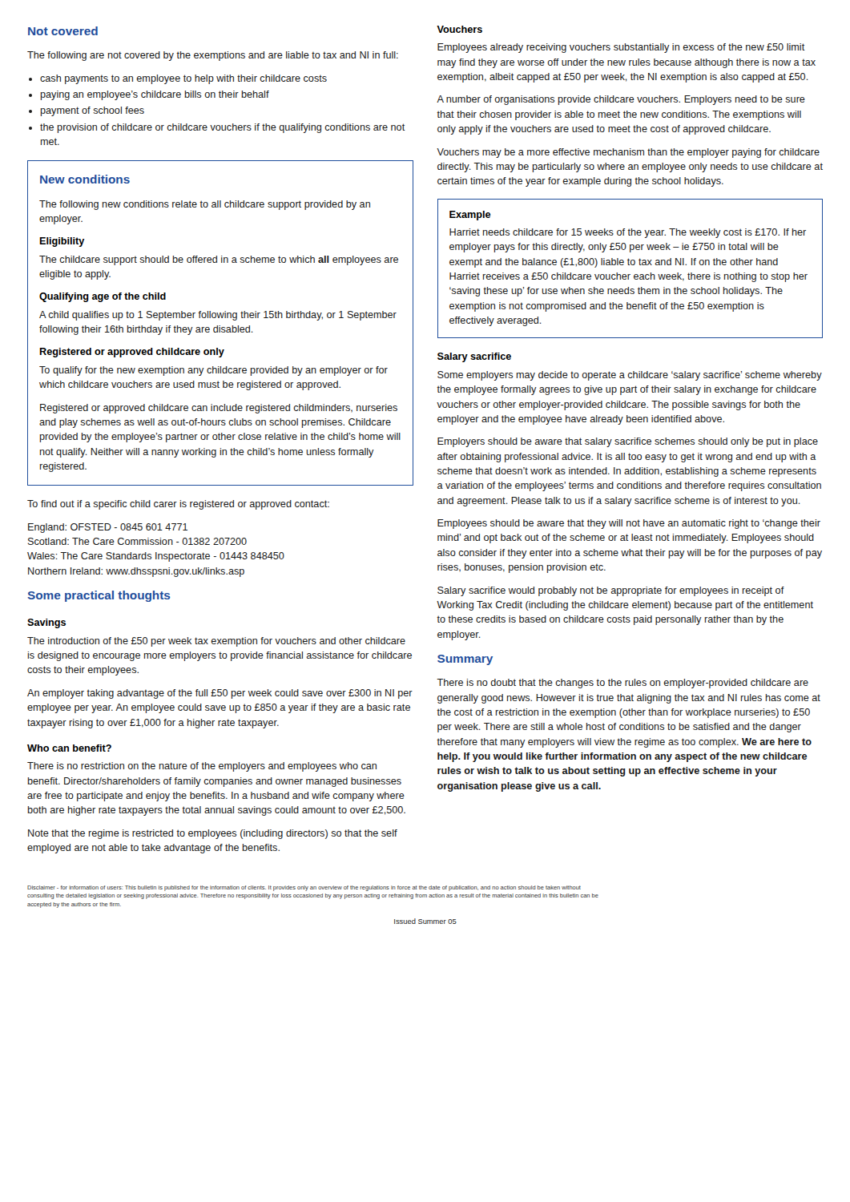Not covered
The following are not covered by the exemptions and are liable to tax and NI in full:
cash payments to an employee to help with their childcare costs
paying an employee’s childcare bills on their behalf
payment of school fees
the provision of childcare or childcare vouchers if the qualifying conditions are not met.
New conditions
The following new conditions relate to all childcare support provided by an employer.
Eligibility
The childcare support should be offered in a scheme to which all employees are eligible to apply.
Qualifying age of the child
A child qualifies up to 1 September following their 15th birthday, or 1 September following their 16th birthday if they are disabled.
Registered or approved childcare only
To qualify for the new exemption any childcare provided by an employer or for which childcare vouchers are used must be registered or approved.
Registered or approved childcare can include registered childminders, nurseries and play schemes as well as out-of-hours clubs on school premises. Childcare provided by the employee’s partner or other close relative in the child’s home will not qualify. Neither will a nanny working in the child’s home unless formally registered.
To find out if a specific child carer is registered or approved contact:
England: OFSTED - 0845 601 4771
Scotland: The Care Commission - 01382 207200
Wales: The Care Standards Inspectorate - 01443 848450
Northern Ireland: www.dhsspsni.gov.uk/links.asp
Some practical thoughts
Savings
The introduction of the £50 per week tax exemption for vouchers and other childcare is designed to encourage more employers to provide financial assistance for childcare costs to their employees.
An employer taking advantage of the full £50 per week could save over £300 in NI per employee per year. An employee could save up to £850 a year if they are a basic rate taxpayer rising to over £1,000 for a higher rate taxpayer.
Who can benefit?
There is no restriction on the nature of the employers and employees who can benefit. Director/shareholders of family companies and owner managed businesses are free to participate and enjoy the benefits. In a husband and wife company where both are higher rate taxpayers the total annual savings could amount to over £2,500.
Note that the regime is restricted to employees (including directors) so that the self employed are not able to take advantage of the benefits.
Vouchers
Employees already receiving vouchers substantially in excess of the new £50 limit may find they are worse off under the new rules because although there is now a tax exemption, albeit capped at £50 per week, the NI exemption is also capped at £50.
A number of organisations provide childcare vouchers. Employers need to be sure that their chosen provider is able to meet the new conditions. The exemptions will only apply if the vouchers are used to meet the cost of approved childcare.
Vouchers may be a more effective mechanism than the employer paying for childcare directly. This may be particularly so where an employee only needs to use childcare at certain times of the year for example during the school holidays.
Example
Harriet needs childcare for 15 weeks of the year. The weekly cost is £170. If her employer pays for this directly, only £50 per week – ie £750 in total will be exempt and the balance (£1,800) liable to tax and NI. If on the other hand Harriet receives a £50 childcare voucher each week, there is nothing to stop her ‘saving these up’ for use when she needs them in the school holidays. The exemption is not compromised and the benefit of the £50 exemption is effectively averaged.
Salary sacrifice
Some employers may decide to operate a childcare ‘salary sacrifice’ scheme whereby the employee formally agrees to give up part of their salary in exchange for childcare vouchers or other employer-provided childcare. The possible savings for both the employer and the employee have already been identified above.
Employers should be aware that salary sacrifice schemes should only be put in place after obtaining professional advice. It is all too easy to get it wrong and end up with a scheme that doesn’t work as intended. In addition, establishing a scheme represents a variation of the employees’ terms and conditions and therefore requires consultation and agreement. Please talk to us if a salary sacrifice scheme is of interest to you.
Employees should be aware that they will not have an automatic right to ‘change their mind’ and opt back out of the scheme or at least not immediately. Employees should also consider if they enter into a scheme what their pay will be for the purposes of pay rises, bonuses, pension provision etc.
Salary sacrifice would probably not be appropriate for employees in receipt of Working Tax Credit (including the childcare element) because part of the entitlement to these credits is based on childcare costs paid personally rather than by the employer.
Summary
There is no doubt that the changes to the rules on employer-provided childcare are generally good news. However it is true that aligning the tax and NI rules has come at the cost of a restriction in the exemption (other than for workplace nurseries) to £50 per week. There are still a whole host of conditions to be satisfied and the danger therefore that many employers will view the regime as too complex. We are here to help. If you would like further information on any aspect of the new childcare rules or wish to talk to us about setting up an effective scheme in your organisation please give us a call.
Disclaimer - for information of users: This bulletin is published for the information of clients. It provides only an overview of the regulations in force at the date of publication, and no action should be taken without consulting the detailed legislation or seeking professional advice. Therefore no responsibility for loss occasioned by any person acting or refraining from action as a result of the material contained in this bulletin can be accepted by the authors or the firm.
Issued Summer 05